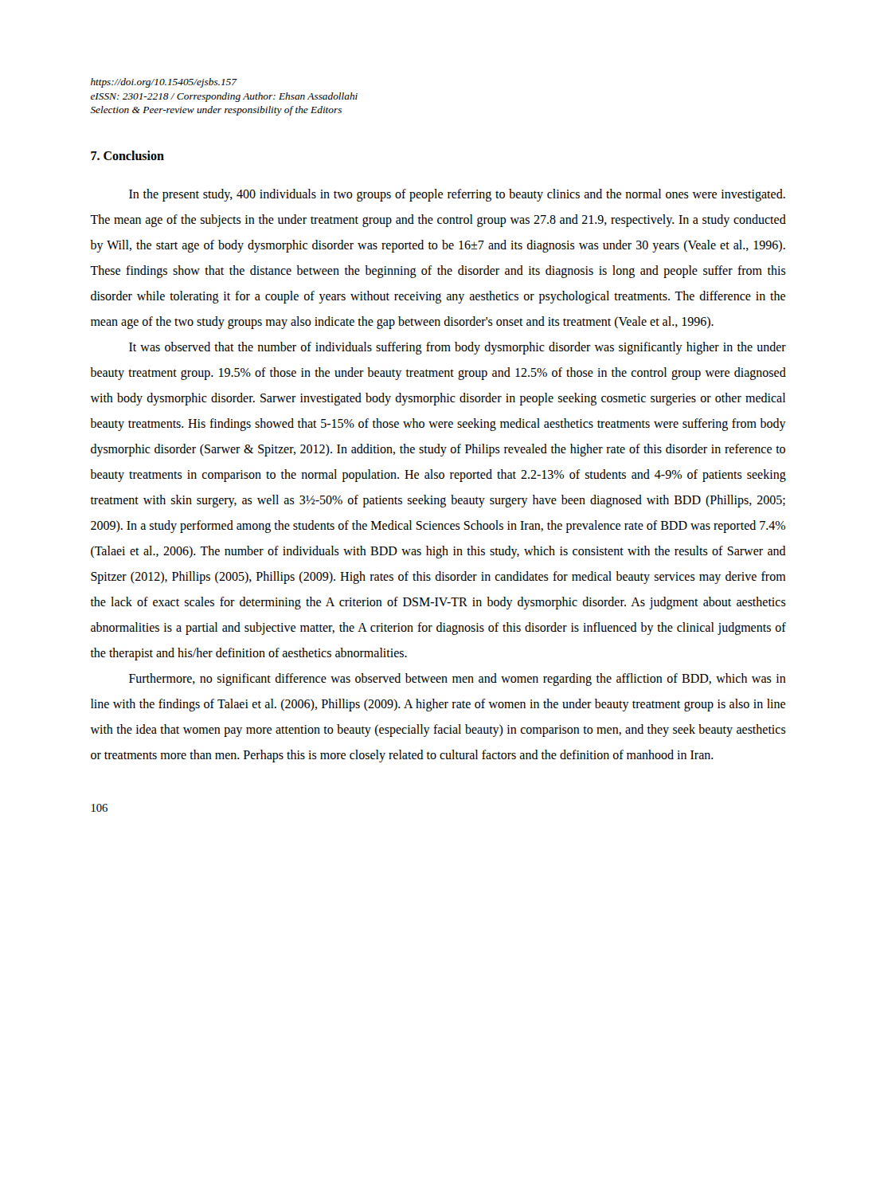https://doi.org/10.15405/ejsbs.157
eISSN: 2301-2218 / Corresponding Author: Ehsan Assadollahi
Selection & Peer-review under responsibility of the Editors
7. Conclusion
In the present study, 400 individuals in two groups of people referring to beauty clinics and the normal ones were investigated. The mean age of the subjects in the under treatment group and the control group was 27.8 and 21.9, respectively. In a study conducted by Will, the start age of body dysmorphic disorder was reported to be 16±7 and its diagnosis was under 30 years (Veale et al., 1996). These findings show that the distance between the beginning of the disorder and its diagnosis is long and people suffer from this disorder while tolerating it for a couple of years without receiving any aesthetics or psychological treatments. The difference in the mean age of the two study groups may also indicate the gap between disorder's onset and its treatment (Veale et al., 1996).
It was observed that the number of individuals suffering from body dysmorphic disorder was significantly higher in the under beauty treatment group. 19.5% of those in the under beauty treatment group and 12.5% of those in the control group were diagnosed with body dysmorphic disorder. Sarwer investigated body dysmorphic disorder in people seeking cosmetic surgeries or other medical beauty treatments. His findings showed that 5-15% of those who were seeking medical aesthetics treatments were suffering from body dysmorphic disorder (Sarwer & Spitzer, 2012). In addition, the study of Philips revealed the higher rate of this disorder in reference to beauty treatments in comparison to the normal population. He also reported that 2.2-13% of students and 4-9% of patients seeking treatment with skin surgery, as well as 3½-50% of patients seeking beauty surgery have been diagnosed with BDD (Phillips, 2005; 2009). In a study performed among the students of the Medical Sciences Schools in Iran, the prevalence rate of BDD was reported 7.4% (Talaei et al., 2006). The number of individuals with BDD was high in this study, which is consistent with the results of Sarwer and Spitzer (2012), Phillips (2005), Phillips (2009). High rates of this disorder in candidates for medical beauty services may derive from the lack of exact scales for determining the A criterion of DSM-IV-TR in body dysmorphic disorder. As judgment about aesthetics abnormalities is a partial and subjective matter, the A criterion for diagnosis of this disorder is influenced by the clinical judgments of the therapist and his/her definition of aesthetics abnormalities.
Furthermore, no significant difference was observed between men and women regarding the affliction of BDD, which was in line with the findings of Talaei et al. (2006), Phillips (2009). A higher rate of women in the under beauty treatment group is also in line with the idea that women pay more attention to beauty (especially facial beauty) in comparison to men, and they seek beauty aesthetics or treatments more than men. Perhaps this is more closely related to cultural factors and the definition of manhood in Iran.
106